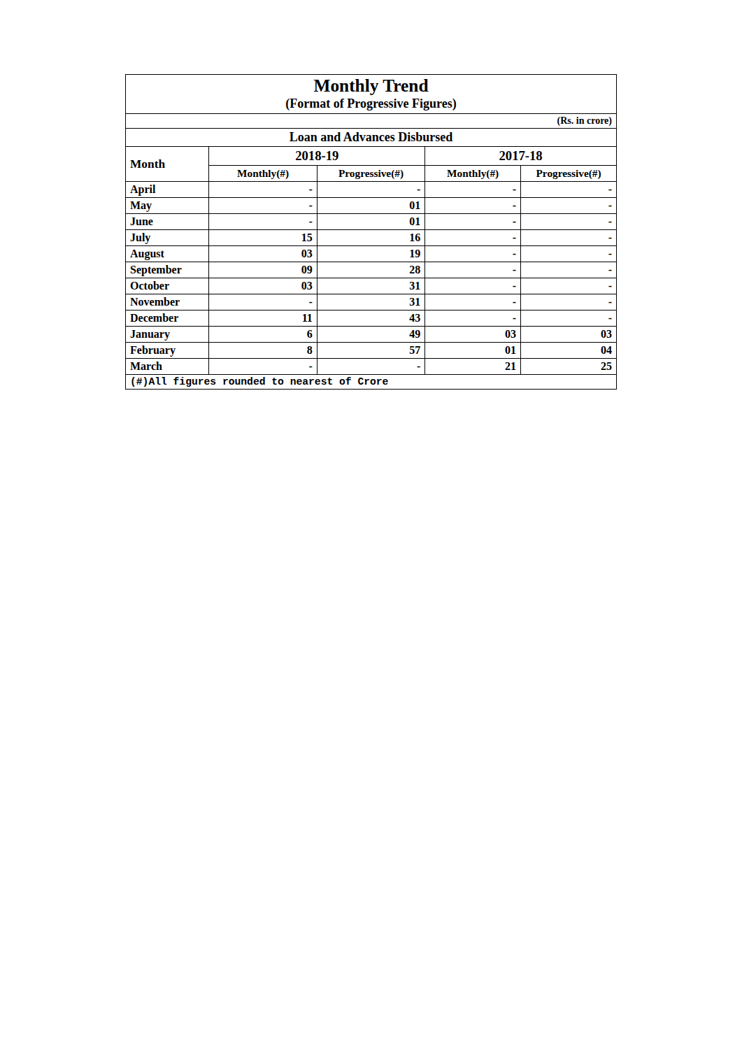| Monthly Trend (Format of Progressive Figures) |
| (Rs. in crore) |
| Loan and Advances Disbursed |
| Month | 2018-19 | 2017-18 |
| Monthly(#) | Progressive(#) | Monthly(#) | Progressive(#) |
| April | - | - | - | - |
| May | - | 01 | - | - |
| June | - | 01 | - | - |
| July | 15 | 16 | - | - |
| August | 03 | 19 | - | - |
| September | 09 | 28 | - | - |
| October | 03 | 31 | - | - |
| November | - | 31 | - | - |
| December | 11 | 43 | - | - |
| January | 6 | 49 | 03 | 03 |
| February | 8 | 57 | 01 | 04 |
| March | - | - | 21 | 25 |
| (#)All figures rounded to nearest of Crore |